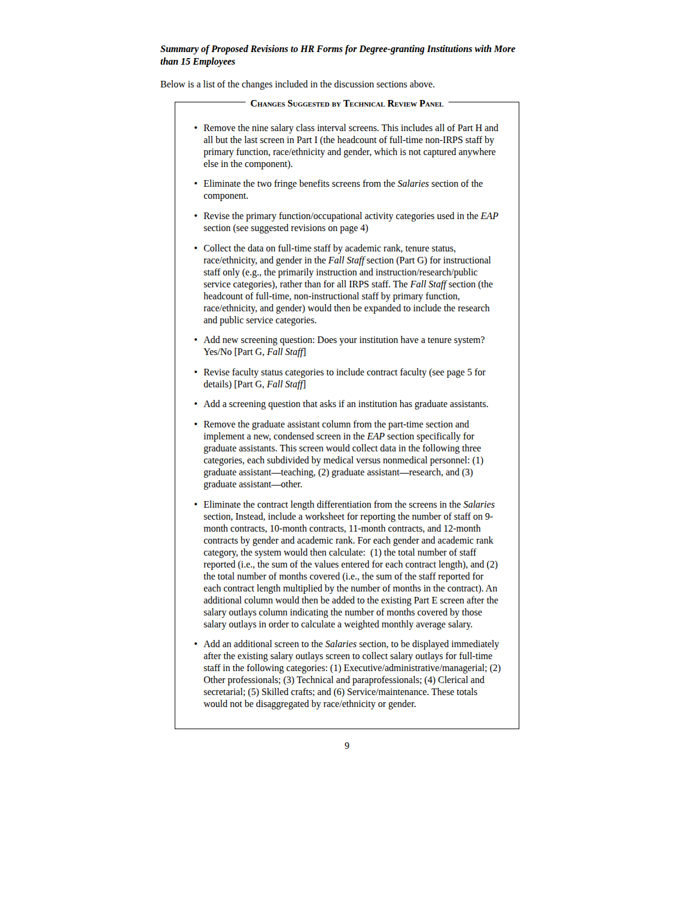Summary of Proposed Revisions to HR Forms for Degree-granting Institutions with More than 15 Employees
Below is a list of the changes included in the discussion sections above.
Changes Suggested by Technical Review Panel
Remove the nine salary class interval screens. This includes all of Part H and all but the last screen in Part I (the headcount of full-time non-IRPS staff by primary function, race/ethnicity and gender, which is not captured anywhere else in the component).
Eliminate the two fringe benefits screens from the Salaries section of the component.
Revise the primary function/occupational activity categories used in the EAP section (see suggested revisions on page 4)
Collect the data on full-time staff by academic rank, tenure status, race/ethnicity, and gender in the Fall Staff section (Part G) for instructional staff only (e.g., the primarily instruction and instruction/research/public service categories), rather than for all IRPS staff. The Fall Staff section (the headcount of full-time, non-instructional staff by primary function, race/ethnicity, and gender) would then be expanded to include the research and public service categories.
Add new screening question: Does your institution have a tenure system? Yes/No [Part G, Fall Staff]
Revise faculty status categories to include contract faculty (see page 5 for details) [Part G, Fall Staff]
Add a screening question that asks if an institution has graduate assistants.
Remove the graduate assistant column from the part-time section and implement a new, condensed screen in the EAP section specifically for graduate assistants. This screen would collect data in the following three categories, each subdivided by medical versus nonmedical personnel: (1) graduate assistant—teaching, (2) graduate assistant—research, and (3) graduate assistant—other.
Eliminate the contract length differentiation from the screens in the Salaries section, Instead, include a worksheet for reporting the number of staff on 9-month contracts, 10-month contracts, 11-month contracts, and 12-month contracts by gender and academic rank. For each gender and academic rank category, the system would then calculate: (1) the total number of staff reported (i.e., the sum of the values entered for each contract length), and (2) the total number of months covered (i.e., the sum of the staff reported for each contract length multiplied by the number of months in the contract). An additional column would then be added to the existing Part E screen after the salary outlays column indicating the number of months covered by those salary outlays in order to calculate a weighted monthly average salary.
Add an additional screen to the Salaries section, to be displayed immediately after the existing salary outlays screen to collect salary outlays for full-time staff in the following categories: (1) Executive/administrative/managerial; (2) Other professionals; (3) Technical and paraprofessionals; (4) Clerical and secretarial; (5) Skilled crafts; and (6) Service/maintenance. These totals would not be disaggregated by race/ethnicity or gender.
9